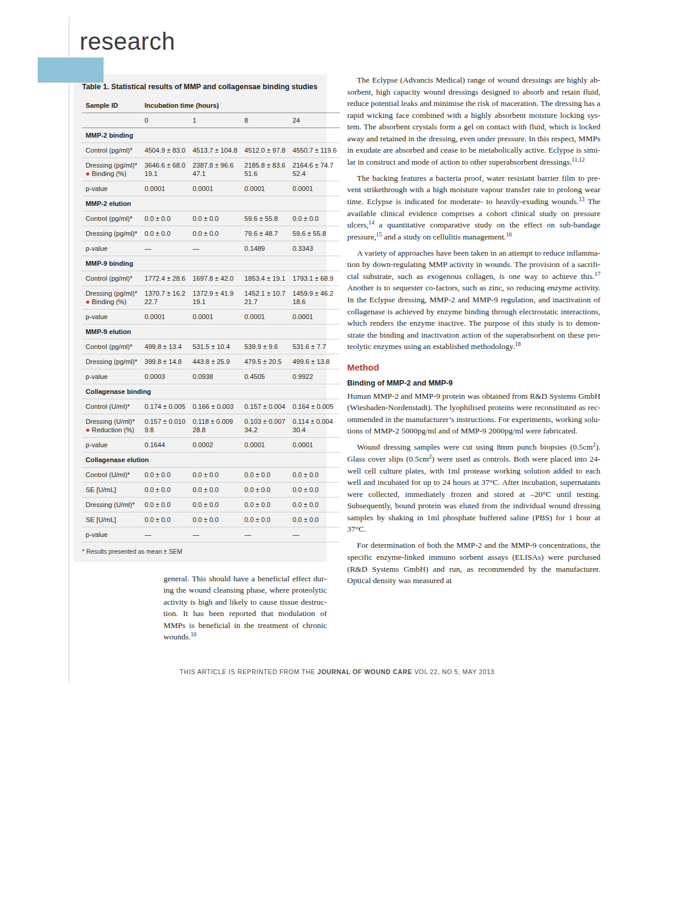research
Table 1. Statistical results of MMP and collagensae binding studies
| Sample ID | Incubation time (hours) |
| --- | --- |
| | 0 | 1 | 8 | 24 |
| MMP-2 binding |
| Control (pg/ml)* | 4504.9 ± 83.0 | 4513.7 ± 104.8 | 4512.0 ± 97.8 | 4550.7 ± 119.6 |
| Dressing (pg/ml)* ● Binding (%) | 3646.6 ± 68.0 19.1 | 2387.8 ± 96.6 47.1 | 2185.8 ± 83.6 51.6 | 2164.6 ± 74.7 52.4 |
| p-value | 0.0001 | 0.0001 | 0.0001 | 0.0001 |
| MMP-2 elution |
| Control (pg/ml)* | 0.0 ± 0.0 | 0.0 ± 0.0 | 59.6 ± 55.8 | 0.0 ± 0.0 |
| Dressing (pg/ml)* | 0.0 ± 0.0 | 0.0 ± 0.0 | 79.6 ± 48.7 | 59.6 ± 55.8 |
| p-value | — | — | 0.1489 | 0.3343 |
| MMP-9 binding |
| Control (pg/ml)* | 1772.4 ± 28.6 | 1697.8 ± 42.0 | 1853.4 ± 19.1 | 1793.1 ± 68.9 |
| Dressing (pg/ml)* ● Binding (%) | 1370.7 ± 16.2 22.7 | 1372.9 ± 41.9 19.1 | 1452.1 ± 10.7 21.7 | 1459.9 ± 46.2 18.6 |
| p-value | 0.0001 | 0.0001 | 0.0001 | 0.0001 |
| MMP-9 elution |
| Control (pg/ml)* | 499.8 ± 13.4 | 531.5 ± 10.4 | 539.9 ± 9.6 | 531.6 ± 7.7 |
| Dressing (pg/ml)* | 399.8 ± 14.8 | 443.8 ± 25.9 | 479.5 ± 20.5 | 499.6 ± 13.8 |
| p-value | 0.0003 | 0.0938 | 0.4505 | 0.9922 |
| Collagenase binding |
| Control (U/ml)* | 0.174 ± 0.005 | 0.166 ± 0.003 | 0.157 ± 0.004 | 0.164 ± 0.005 |
| Dressing (U/ml)* ● Reduction (%) | 0.157 ± 0.010 9.8 | 0.118 ± 0.009 28.8 | 0.103 ± 0.007 34.2 | 0.114 ± 0.004 30.4 |
| p-value | 0.1644 | 0.0002 | 0.0001 | 0.0001 |
| Collagenase elution |
| Control (U/ml)* | 0.0 ± 0.0 | 0.0 ± 0.0 | 0.0 ± 0.0 | 0.0 ± 0.0 |
| SE [U/mL] | 0.0 ± 0.0 | 0.0 ± 0.0 | 0.0 ± 0.0 | 0.0 ± 0.0 |
| Dressing (U/ml)* | 0.0 ± 0.0 | 0.0 ± 0.0 | 0.0 ± 0.0 | 0.0 ± 0.0 |
| SE [U/mL] | 0.0 ± 0.0 | 0.0 ± 0.0 | 0.0 ± 0.0 | 0.0 ± 0.0 |
| p-value | — | — | — | — |
* Results presented as mean ± SEM
general. This should have a beneficial effect during the wound cleansing phase, where proteolytic activity is high and likely to cause tissue destruction. It has been reported that modulation of MMPs is beneficial in the treatment of chronic wounds.10
The Eclypse (Advancis Medical) range of wound dressings are highly absorbent, high capacity wound dressings designed to absorb and retain fluid, reduce potential leaks and minimise the risk of maceration. The dressing has a rapid wicking face combined with a highly absorbent moisture locking system. The absorbent crystals form a gel on contact with fluid, which is locked away and retained in the dressing, even under pressure. In this respect, MMPs in exudate are absorbed and cease to be metabolically active. Eclypse is similar in construct and mode of action to other superabsorbent dressings.11,12
The backing features a bacteria proof, water resistant barrier film to prevent strikethrough with a high moisture vapour transfer rate to prolong wear time. Eclypse is indicated for moderate- to heavily-exuding wounds.13 The available clinical evidence comprises a cohort clinical study on pressure ulcers,14 a quantitative comparative study on the effect on sub-bandage pressure,15 and a study on cellulitis management.16
A variety of approaches have been taken in an attempt to reduce inflammation by down-regulating MMP activity in wounds. The provision of a sacrificial substrate, such as exogenous collagen, is one way to achieve this.17 Another is to sequester co-factors, such as zinc, so reducing enzyme activity. In the Eclypse dressing, MMP-2 and MMP-9 regulation, and inactivation of collagenase is achieved by enzyme binding through electrostatic interactions, which renders the enzyme inactive. The purpose of this study is to demonstrate the binding and inactivation action of the superabsorbent on these proteolytic enzymes using an established methodology.18
Method
Binding of MMP-2 and MMP-9
Human MMP-2 and MMP-9 protein was obtained from R&D Systems GmbH (Wiesbaden-Nordenstadt). The lyophilised proteins were reconstituted as recommended in the manufacturer’s instructions. For experiments, working solutions of MMP-2 5000pg/ml and of MMP-9 2000pg/ml were fabricated.
Wound dressing samples were cut using 8mm punch biopsies (0.5cm2). Glass cover slips (0.5cm2) were used as controls. Both were placed into 24-well cell culture plates, with 1ml protease working solution added to each well and incubated for up to 24 hours at 37°C. After incubation, supernatants were collected, immediately frozen and stored at –20°C until testing. Subsequently, bound protein was eluted from the individual wound dressing samples by shaking in 1ml phosphate buffered saline (PBS) for 1 hour at 37°C.
For determination of both the MMP-2 and the MMP-9 concentrations, the specific enzyme-linked immuno sorbent assays (ELISAs) were purchased (R&D Systems GmbH) and run, as recommended by the manufacturer. Optical density was measured at
THIS ARTICLE IS REPRINTED FROM THE JOURNAL OF WOUND CARE VOL 22, NO 5, MAY 2013